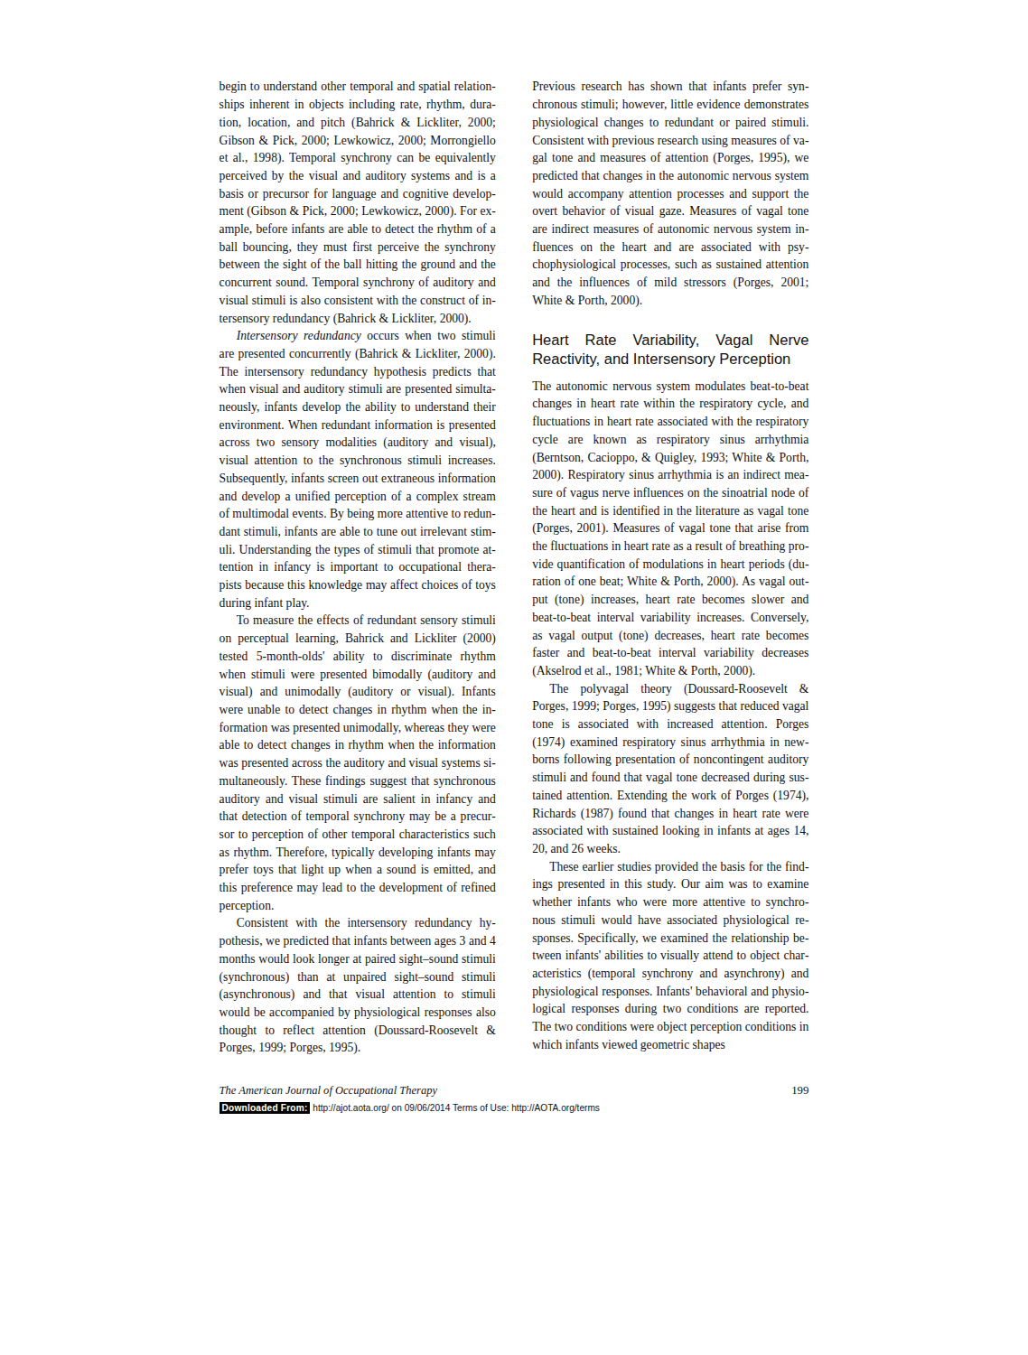begin to understand other temporal and spatial relationships inherent in objects including rate, rhythm, duration, location, and pitch (Bahrick & Lickliter, 2000; Gibson & Pick, 2000; Lewkowicz, 2000; Morrongiello et al., 1998). Temporal synchrony can be equivalently perceived by the visual and auditory systems and is a basis or precursor for language and cognitive development (Gibson & Pick, 2000; Lewkowicz, 2000). For example, before infants are able to detect the rhythm of a ball bouncing, they must first perceive the synchrony between the sight of the ball hitting the ground and the concurrent sound. Temporal synchrony of auditory and visual stimuli is also consistent with the construct of intersensory redundancy (Bahrick & Lickliter, 2000).
Intersensory redundancy occurs when two stimuli are presented concurrently (Bahrick & Lickliter, 2000). The intersensory redundancy hypothesis predicts that when visual and auditory stimuli are presented simultaneously, infants develop the ability to understand their environment. When redundant information is presented across two sensory modalities (auditory and visual), visual attention to the synchronous stimuli increases. Subsequently, infants screen out extraneous information and develop a unified perception of a complex stream of multimodal events. By being more attentive to redundant stimuli, infants are able to tune out irrelevant stimuli. Understanding the types of stimuli that promote attention in infancy is important to occupational therapists because this knowledge may affect choices of toys during infant play.
To measure the effects of redundant sensory stimuli on perceptual learning, Bahrick and Lickliter (2000) tested 5-month-olds' ability to discriminate rhythm when stimuli were presented bimodally (auditory and visual) and unimodally (auditory or visual). Infants were unable to detect changes in rhythm when the information was presented unimodally, whereas they were able to detect changes in rhythm when the information was presented across the auditory and visual systems simultaneously. These findings suggest that synchronous auditory and visual stimuli are salient in infancy and that detection of temporal synchrony may be a precursor to perception of other temporal characteristics such as rhythm. Therefore, typically developing infants may prefer toys that light up when a sound is emitted, and this preference may lead to the development of refined perception.
Consistent with the intersensory redundancy hypothesis, we predicted that infants between ages 3 and 4 months would look longer at paired sight–sound stimuli (synchronous) than at unpaired sight–sound stimuli (asynchronous) and that visual attention to stimuli would be accompanied by physiological responses also thought to reflect attention (Doussard-Roosevelt & Porges, 1999; Porges, 1995).
Previous research has shown that infants prefer synchronous stimuli; however, little evidence demonstrates physiological changes to redundant or paired stimuli. Consistent with previous research using measures of vagal tone and measures of attention (Porges, 1995), we predicted that changes in the autonomic nervous system would accompany attention processes and support the overt behavior of visual gaze. Measures of vagal tone are indirect measures of autonomic nervous system influences on the heart and are associated with psychophysiological processes, such as sustained attention and the influences of mild stressors (Porges, 2001; White & Porth, 2000).
Heart Rate Variability, Vagal Nerve Reactivity, and Intersensory Perception
The autonomic nervous system modulates beat-to-beat changes in heart rate within the respiratory cycle, and fluctuations in heart rate associated with the respiratory cycle are known as respiratory sinus arrhythmia (Berntson, Cacioppo, & Quigley, 1993; White & Porth, 2000). Respiratory sinus arrhythmia is an indirect measure of vagus nerve influences on the sinoatrial node of the heart and is identified in the literature as vagal tone (Porges, 2001). Measures of vagal tone that arise from the fluctuations in heart rate as a result of breathing provide quantification of modulations in heart periods (duration of one beat; White & Porth, 2000). As vagal output (tone) increases, heart rate becomes slower and beat-to-beat interval variability increases. Conversely, as vagal output (tone) decreases, heart rate becomes faster and beat-to-beat interval variability decreases (Akselrod et al., 1981; White & Porth, 2000).
The polyvagal theory (Doussard-Roosevelt & Porges, 1999; Porges, 1995) suggests that reduced vagal tone is associated with increased attention. Porges (1974) examined respiratory sinus arrhythmia in newborns following presentation of noncontingent auditory stimuli and found that vagal tone decreased during sustained attention. Extending the work of Porges (1974), Richards (1987) found that changes in heart rate were associated with sustained looking in infants at ages 14, 20, and 26 weeks.
These earlier studies provided the basis for the findings presented in this study. Our aim was to examine whether infants who were more attentive to synchronous stimuli would have associated physiological responses. Specifically, we examined the relationship between infants' abilities to visually attend to object characteristics (temporal synchrony and asynchrony) and physiological responses. Infants' behavioral and physiological responses during two conditions are reported. The two conditions were object perception conditions in which infants viewed geometric shapes
The American Journal of Occupational Therapy
199
Downloaded From: http://ajot.aota.org/ on 09/06/2014 Terms of Use: http://AOTA.org/terms